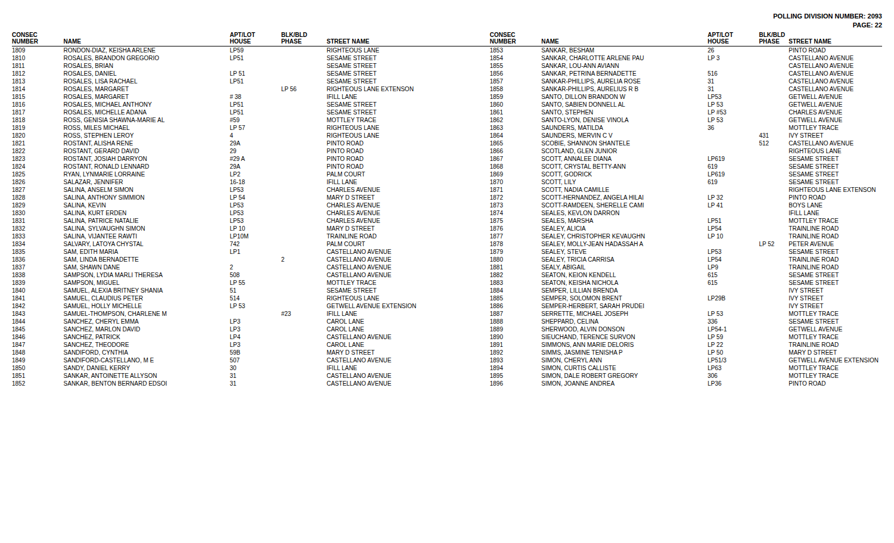POLLING DIVISION NUMBER: 2093
PAGE: 22
| CONSEC NUMBER | NAME | APT/LOT HOUSE | BLK/BLD PHASE | STREET NAME | | CONSEC NUMBER | NAME | APT/LOT HOUSE | BLK/BLD PHASE | STREET NAME |
| --- | --- | --- | --- | --- | --- | --- | --- | --- | --- | --- |
| 1809 | RONDON-DIAZ, KEISHA ARLENE | LP59 | | RIGHTEOUS LANE | | 1853 | SANKAR, BESHAM | 26 | | PINTO ROAD |
| 1810 | ROSALES, BRANDON GREGORIO | LP51 | | SESAME STREET | | 1854 | SANKAR, CHARLOTTE ARLENE PAU | LP 3 | | CASTELLANO AVENUE |
| 1811 | ROSALES, BRIAN | | | SESAME STREET | | 1855 | SANKAR, LOU-ANN AVIANN | | | CASTELLANO AVENUE |
| 1812 | ROSALES, DANIEL | LP 51 | | SESAME STREET | | 1856 | SANKAR, PETRINA BERNADETTE | 516 | | CASTELLANO AVENUE |
| 1813 | ROSALES, LISA RACHAEL | LP51 | | SESAME STREET | | 1857 | SANKAR-PHILLIPS, AURELIA ROSE | 31 | | CASTELLANO AVENUE |
| 1814 | ROSALES, MARGARET | | LP 56 | RIGHTEOUS LANE EXTENSON | | 1858 | SANKAR-PHILLIPS, AURELIUS R B | 31 | | CASTELLANO AVENUE |
| 1815 | ROSALES, MARGARET | # 38 | | IFILL LANE | | 1859 | SANTO, DILLON BRANDON W | LP53 | | GETWELL AVENUE |
| 1816 | ROSALES, MICHAEL ANTHONY | LP51 | | SESAME STREET | | 1860 | SANTO, SABIEN DONNELL AL | LP 53 | | GETWELL AVENUE |
| 1817 | ROSALES, MICHELLE ADANA | LP51 | | SESAME STREET | | 1861 | SANTO, STEPHEN | LP #53 | | CHARLES AVENUE |
| 1818 | ROSS, GENISIA SHAWNA-MARIE AL | #59 | | MOTTLEY TRACE | | 1862 | SANTO-LYON, DENISE VINOLA | LP 53 | | GETWELL AVENUE |
| 1819 | ROSS, MILES MICHAEL | LP 57 | | RIGHTEOUS LANE | | 1863 | SAUNDERS, MATILDA | 36 | | MOTTLEY TRACE |
| 1820 | ROSS, STEPHEN LEROY | 4 | | RIGHTEOUS LANE | | 1864 | SAUNDERS, MERVIN C V | | 431 | IVY STREET |
| 1821 | ROSTANT, ALISHA RENE | 29A | | PINTO ROAD | | 1865 | SCOBIE, SHANNON SHANTELE | | 512 | CASTELLANO AVENUE |
| 1822 | ROSTANT, GERARD DAVID | 29 | | PINTO ROAD | | 1866 | SCOTLAND, GLEN JUNIOR | | | RIGHTEOUS LANE |
| 1823 | ROSTANT, JOSIAH DARRYON | #29 A | | PINTO ROAD | | 1867 | SCOTT, ANNALEE DIANA | LP619 | | SESAME STREET |
| 1824 | ROSTANT, RONALD LENNARD | 29A | | PINTO ROAD | | 1868 | SCOTT, CRYSTAL BETTY-ANN | 619 | | SESAME STREET |
| 1825 | RYAN, LYNMARIE LORRAINE | LP2 | | PALM COURT | | 1869 | SCOTT, GODRICK | LP619 | | SESAME STREET |
| 1826 | SALAZAR, JENNIFER | 16-18 | | IFILL LANE | | 1870 | SCOTT, LILY | 619 | | SESAME STREET |
| 1827 | SALINA, ANSELM SIMON | LP53 | | CHARLES AVENUE | | 1871 | SCOTT, NADIA CAMILLE | | | RIGHTEOUS LANE EXTENSON |
| 1828 | SALINA, ANTHONY SIMMION | LP 54 | | MARY D STREET | | 1872 | SCOTT-HERNANDEZ, ANGELA HILAI | LP 32 | | PINTO ROAD |
| 1829 | SALINA, KEVIN | LP53 | | CHARLES AVENUE | | 1873 | SCOTT-RAMDEEN, SHERELLE CAMI | LP 41 | | BOYS LANE |
| 1830 | SALINA, KURT ERDEN | LP53 | | CHARLES AVENUE | | 1874 | SEALES, KEVLON DARRON | | | IFILL LANE |
| 1831 | SALINA, PATRICE NATALIE | LP53 | | CHARLES AVENUE | | 1875 | SEALES, MARSHA | LP51 | | MOTTLEY TRACE |
| 1832 | SALINA, SYLVAUGHN SIMON | LP 10 | | MARY D STREET | | 1876 | SEALEY, ALICIA | LP54 | | TRAINLINE ROAD |
| 1833 | SALINA, VIJANTEE RAWTI | LP10M | | TRAINLINE ROAD | | 1877 | SEALEY, CHRISTOPHER KEVAUGHN | LP 10 | | TRAINLINE ROAD |
| 1834 | SALVARY, LATOYA CHYSTAL | 742 | | PALM COURT | | 1878 | SEALEY, MOLLY-JEAN HADASSAH A | | LP 52 | PETER AVENUE |
| 1835 | SAM, EDITH MARIA | LP1 | | CASTELLANO AVENUE | | 1879 | SEALEY, STEVE | LP53 | | SESAME STREET |
| 1836 | SAM, LINDA BERNADETTE | | 2 | CASTELLANO AVENUE | | 1880 | SEALEY, TRICIA CARRISA | LP54 | | TRAINLINE ROAD |
| 1837 | SAM, SHAWN DANE | 2 | | CASTELLANO AVENUE | | 1881 | SEALY, ABIGAIL | LP9 | | TRAINLINE ROAD |
| 1838 | SAMPSON, LYDIA MARLI THERESA | 508 | | CASTELLANO AVENUE | | 1882 | SEATON, KEION KENDELL | 615 | | SESAME STREET |
| 1839 | SAMPSON, MIGUEL | LP 55 | | MOTTLEY TRACE | | 1883 | SEATON, KEISHA NICHOLA | 615 | | SESAME STREET |
| 1840 | SAMUEL, ALEXIA BRITNEY SHANIA | 51 | | SESAME STREET | | 1884 | SEMPER, LILLIAN BRENDA | | | IVY STREET |
| 1841 | SAMUEL, CLAUDIUS PETER | 514 | | RIGHTEOUS LANE | | 1885 | SEMPER, SOLOMON BRENT | LP29B | | IVY STREET |
| 1842 | SAMUEL, HOLLY MICHELLE | LP 53 | | GETWELL AVENUE EXTENSION | | 1886 | SEMPER-HERBERT, SARAH PRUDEI | | | IVY STREET |
| 1843 | SAMUEL-THOMPSON, CHARLENE M | | #23 | IFILL LANE | | 1887 | SERRETTE, MICHAEL JOSEPH | LP 53 | | MOTTLEY TRACE |
| 1844 | SANCHEZ, CHERYL EMMA | LP3 | | CAROL LANE | | 1888 | SHEPPARD, CELINA | 336 | | SESAME STREET |
| 1845 | SANCHEZ, MARLON DAVID | LP3 | | CAROL LANE | | 1889 | SHERWOOD, ALVIN DONSON | LP54-1 | | GETWELL AVENUE |
| 1846 | SANCHEZ, PATRICK | LP4 | | CASTELLANO AVENUE | | 1890 | SIEUCHAND, TERENCE SURVON | LP 59 | | MOTTLEY TRACE |
| 1847 | SANCHEZ, THEODORE | LP3 | | CAROL LANE | | 1891 | SIMMONS, ANN MARIE DELORIS | LP 22 | | TRAINLINE ROAD |
| 1848 | SANDIFORD, CYNTHIA | 59B | | MARY D STREET | | 1892 | SIMMS, JASMINE TENISHA P | LP 50 | | MARY D STREET |
| 1849 | SANDIFORD-CASTELLANO, M E | 507 | | CASTELLANO AVENUE | | 1893 | SIMON, CHERYL ANN | LP51/3 | | GETWELL AVENUE EXTENSION |
| 1850 | SANDY, DANIEL KERRY | 30 | | IFILL LANE | | 1894 | SIMON, CURTIS CALLISTE | LP63 | | MOTTLEY TRACE |
| 1851 | SANKAR, ANTOINETTE ALLYSON | 31 | | CASTELLANO AVENUE | | 1895 | SIMON, DALE ROBERT GREGORY | 306 | | MOTTLEY TRACE |
| 1852 | SANKAR, BENTON BERNARD EDSOI | 31 | | CASTELLANO AVENUE | | 1896 | SIMON, JOANNE ANDREA | LP36 | | PINTO ROAD |